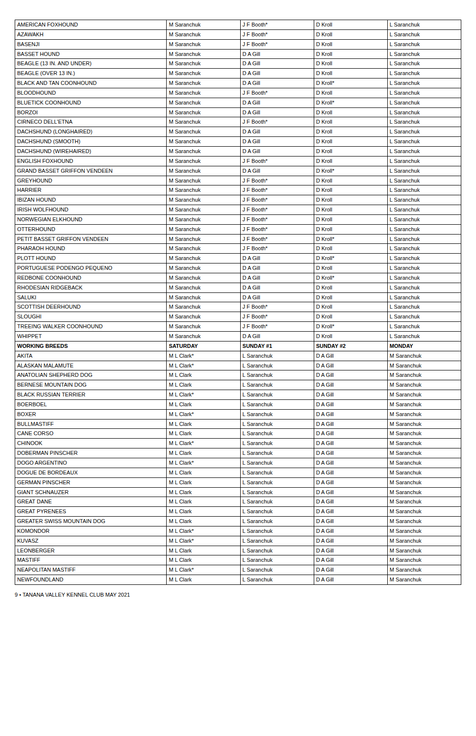| AMERICAN FOXHOUND | M Saranchuk | J F Booth* | D Kroll | L Saranchuk |
| AZAWAKH | M Saranchuk | J F Booth* | D Kroll | L Saranchuk |
| BASENJI | M Saranchuk | J F Booth* | D Kroll | L Saranchuk |
| BASSET HOUND | M Saranchuk | D A Gill | D Kroll | L Saranchuk |
| BEAGLE (13 IN. AND UNDER) | M Saranchuk | D A Gill | D Kroll | L Saranchuk |
| BEAGLE (OVER 13 IN.) | M Saranchuk | D A Gill | D Kroll | L Saranchuk |
| BLACK AND TAN COONHOUND | M Saranchuk | D A Gill | D Kroll* | L Saranchuk |
| BLOODHOUND | M Saranchuk | J F Booth* | D Kroll | L Saranchuk |
| BLUETICK COONHOUND | M Saranchuk | D A Gill | D Kroll* | L Saranchuk |
| BORZOI | M Saranchuk | D A Gill | D Kroll | L Saranchuk |
| CIRNECO DELL'ETNA | M Saranchuk | J F Booth* | D Kroll | L Saranchuk |
| DACHSHUND (LONGHAIRED) | M Saranchuk | D A Gill | D Kroll | L Saranchuk |
| DACHSHUND (SMOOTH) | M Saranchuk | D A Gill | D Kroll | L Saranchuk |
| DACHSHUND (WIREHAIRED) | M Saranchuk | D A Gill | D Kroll | L Saranchuk |
| ENGLISH FOXHOUND | M Saranchuk | J F Booth* | D Kroll | L Saranchuk |
| GRAND BASSET GRIFFON VENDEEN | M Saranchuk | D A Gill | D Kroll* | L Saranchuk |
| GREYHOUND | M Saranchuk | J F Booth* | D Kroll | L Saranchuk |
| HARRIER | M Saranchuk | J F Booth* | D Kroll | L Saranchuk |
| IBIZAN HOUND | M Saranchuk | J F Booth* | D Kroll | L Saranchuk |
| IRISH WOLFHOUND | M Saranchuk | J F Booth* | D Kroll | L Saranchuk |
| NORWEGIAN ELKHOUND | M Saranchuk | J F Booth* | D Kroll | L Saranchuk |
| OTTERHOUND | M Saranchuk | J F Booth* | D Kroll | L Saranchuk |
| PETIT BASSET GRIFFON VENDEEN | M Saranchuk | J F Booth* | D Kroll* | L Saranchuk |
| PHARAOH HOUND | M Saranchuk | J F Booth* | D Kroll | L Saranchuk |
| PLOTT HOUND | M Saranchuk | D A Gill | D Kroll* | L Saranchuk |
| PORTUGUESE PODENGO PEQUENO | M Saranchuk | D A Gill | D Kroll | L Saranchuk |
| REDBONE COONHOUND | M Saranchuk | D A Gill | D Kroll* | L Saranchuk |
| RHODESIAN RIDGEBACK | M Saranchuk | D A Gill | D Kroll | L Saranchuk |
| SALUKI | M Saranchuk | D A Gill | D Kroll | L Saranchuk |
| SCOTTISH DEERHOUND | M Saranchuk | J F Booth* | D Kroll | L Saranchuk |
| SLOUGHI | M Saranchuk | J F Booth* | D Kroll | L Saranchuk |
| TREEING WALKER COONHOUND | M Saranchuk | J F Booth* | D Kroll* | L Saranchuk |
| WHIPPET | M Saranchuk | D A Gill | D Kroll | L Saranchuk |
| WORKING BREEDS | SATURDAY | SUNDAY #1 | SUNDAY #2 | MONDAY |
| AKITA | M L Clark* | L Saranchuk | D A Gill | M Saranchuk |
| ALASKAN MALAMUTE | M L Clark* | L Saranchuk | D A Gill | M Saranchuk |
| ANATOLIAN SHEPHERD DOG | M L Clark | L Saranchuk | D A Gill | M Saranchuk |
| BERNESE MOUNTAIN DOG | M L Clark | L Saranchuk | D A Gill | M Saranchuk |
| BLACK RUSSIAN TERRIER | M L Clark* | L Saranchuk | D A Gill | M Saranchuk |
| BOERBOEL | M L Clark | L Saranchuk | D A Gill | M Saranchuk |
| BOXER | M L Clark* | L Saranchuk | D A Gill | M Saranchuk |
| BULLMASTIFF | M L Clark | L Saranchuk | D A Gill | M Saranchuk |
| CANE CORSO | M L Clark | L Saranchuk | D A Gill | M Saranchuk |
| CHINOOK | M L Clark* | L Saranchuk | D A Gill | M Saranchuk |
| DOBERMAN PINSCHER | M L Clark | L Saranchuk | D A Gill | M Saranchuk |
| DOGO ARGENTINO | M L Clark* | L Saranchuk | D A Gill | M Saranchuk |
| DOGUE DE BORDEAUX | M L Clark | L Saranchuk | D A Gill | M Saranchuk |
| GERMAN PINSCHER | M L Clark | L Saranchuk | D A Gill | M Saranchuk |
| GIANT SCHNAUZER | M L Clark | L Saranchuk | D A Gill | M Saranchuk |
| GREAT DANE | M L Clark | L Saranchuk | D A Gill | M Saranchuk |
| GREAT PYRENEES | M L Clark | L Saranchuk | D A Gill | M Saranchuk |
| GREATER SWISS MOUNTAIN DOG | M L Clark | L Saranchuk | D A Gill | M Saranchuk |
| KOMONDOR | M L Clark* | L Saranchuk | D A Gill | M Saranchuk |
| KUVASZ | M L Clark* | L Saranchuk | D A Gill | M Saranchuk |
| LEONBERGER | M L Clark | L Saranchuk | D A Gill | M Saranchuk |
| MASTIFF | M L Clark | L Saranchuk | D A Gill | M Saranchuk |
| NEAPOLITAN MASTIFF | M L Clark* | L Saranchuk | D A Gill | M Saranchuk |
| NEWFOUNDLAND | M L Clark | L Saranchuk | D A Gill | M Saranchuk |
9 • TANANA VALLEY KENNEL CLUB MAY 2021